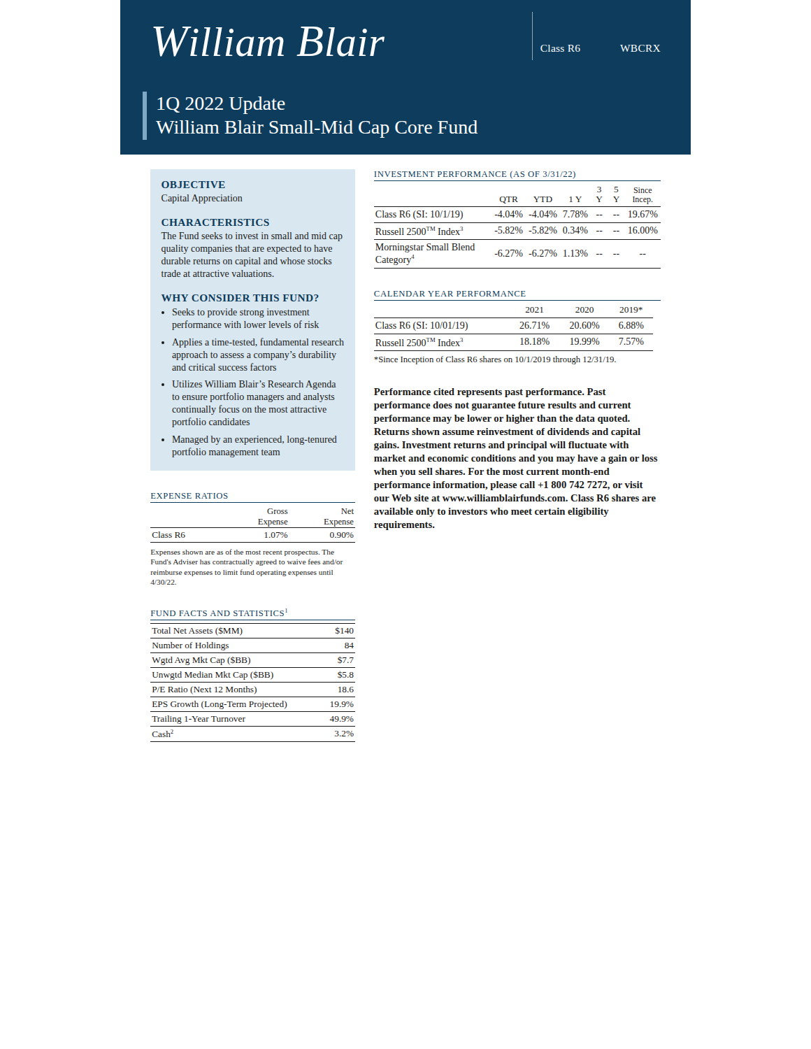William Blair
Class R6 WBCRX
1Q 2022 Update William Blair Small-Mid Cap Core Fund
OBJECTIVE
Capital Appreciation
CHARACTERISTICS
The Fund seeks to invest in small and mid cap quality companies that are expected to have durable returns on capital and whose stocks trade at attractive valuations.
WHY CONSIDER THIS FUND?
Seeks to provide strong investment performance with lower levels of risk
Applies a time-tested, fundamental research approach to assess a company’s durability and critical success factors
Utilizes William Blair’s Research Agenda to ensure portfolio managers and analysts continually focus on the most attractive portfolio candidates
Managed by an experienced, long-tenured portfolio management team
EXPENSE RATIOS
| | Gross | Net |
| --- | --- | --- |
| | Expense | Expense |
| Class R6 | 1.07% | 0.90% |
Expenses shown are as of the most recent prospectus. The Fund's Adviser has contractually agreed to waive fees and/or reimburse expenses to limit fund operating expenses until 4/30/22.
FUND FACTS AND STATISTICS1
| Total Net Assets ($MM) | $140 |
| Number of Holdings | 84 |
| Wgtd Avg Mkt Cap ($BB) | $7.7 |
| Unwgtd Median Mkt Cap ($BB) | $5.8 |
| P/E Ratio (Next 12 Months) | 18.6 |
| EPS Growth (Long-Term Projected) | 19.9% |
| Trailing 1-Year Turnover | 49.9% |
| Cash 2 | 3.2% |
INVESTMENT PERFORMANCE (AS OF 3/31/22)
| | QTR | YTD | 1 Y | 3 Y | 5 Y | Since Incep. |
| --- | --- | --- | --- | --- | --- | --- |
| Class R6 (SI: 10/1/19) | -4.04% | -4.04% | 7.78% | -- | -- | 19.67% |
| Russell 2500 TM Index 3 | -5.82% | -5.82% | 0.34% | -- | -- | 16.00% |
| Morningstar Small Blend Category 4 | -6.27% | -6.27% | 1.13% | -- | -- | -- |
CALENDAR YEAR PERFORMANCE
| | 2021 | 2020 | 2019* | |
| --- | --- | --- | --- | --- |
| Class R6 (SI: 10/01/19) | 26.71% | 20.60% | 6.88% | |
| Russell 2500 TM Index 3 | 18.18% | 19.99% | 7.57% | |
*Since Inception of Class R6 shares on 10/1/2019 through 12/31/19.
Performance cited represents past performance. Past performance does not guarantee future results and current performance may be lower or higher than the data quoted. Returns shown assume reinvestment of dividends and capital gains. Investment returns and principal will fluctuate with market and economic conditions and you may have a gain or loss when you sell shares. For the most current month-end performance information, please call +1 800 742 7272, or visit our Web site at www.williamblairfunds.com. Class R6 shares are available only to investors who meet certain eligibility requirements.